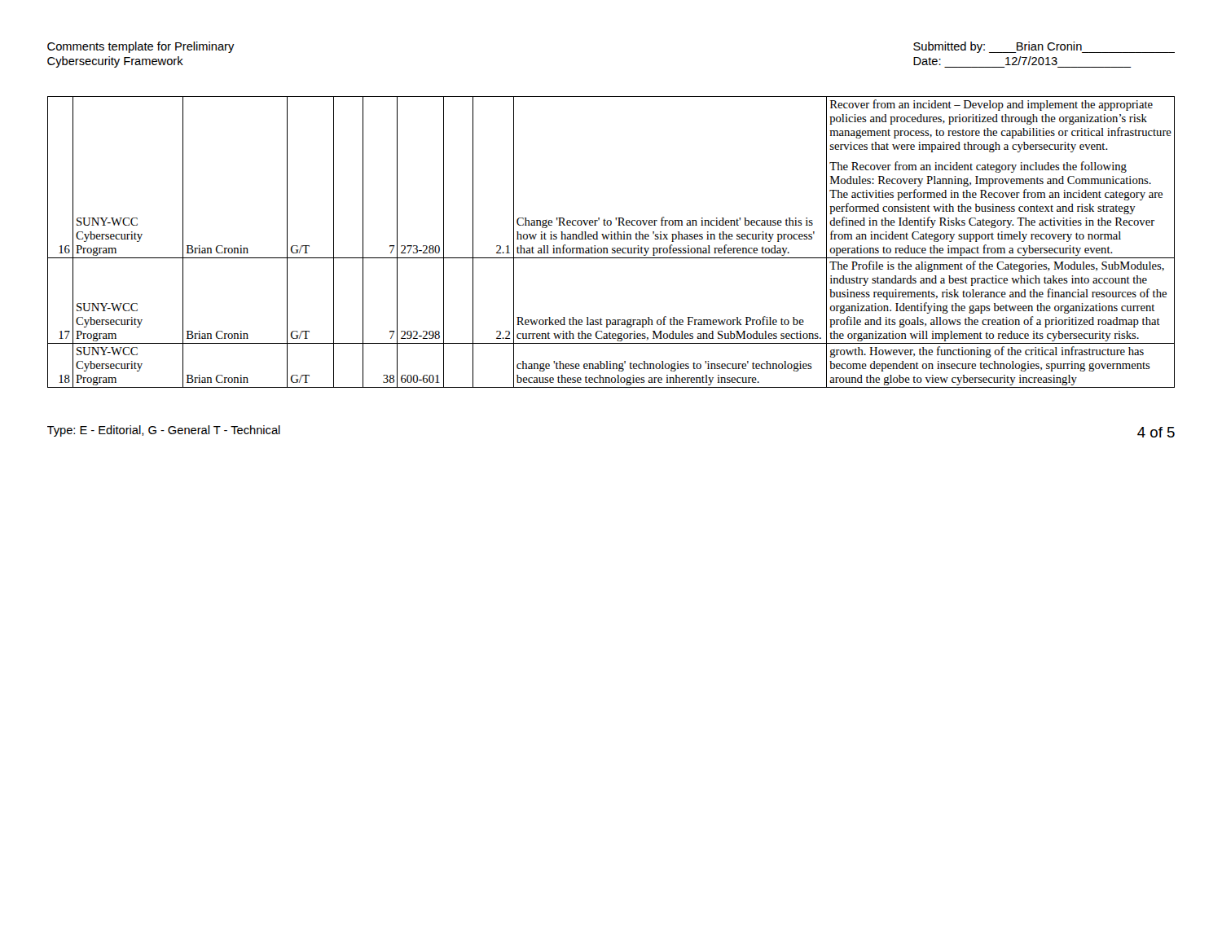Comments template for Preliminary
Cybersecurity Framework
Submitted by: ____Brian Cronin______________
Date: _________12/7/2013___________
| 16 | SUNY-WCC Cybersecurity Program | Brian Cronin | G/T | | 7 | 273-280 | | 2.1 | Change 'Recover' to 'Recover from an incident' because this is how it is handled within the 'six phases in the security process' that all information security professional reference today. | Recover from an incident – Develop and implement the appropriate policies and procedures, prioritized through the organization’s risk management process, to restore the capabilities or critical infrastructure services that were impaired through a cybersecurity event. The Recover from an incident category includes the following Modules: Recovery Planning, Improvements and Communications. The activities performed in the Recover from an incident category are performed consistent with the business context and risk strategy defined in the Identify Risks Category. The activities in the Recover from an incident Category support timely recovery to normal operations to reduce the impact from a cybersecurity event. |
| 17 | SUNY-WCC Cybersecurity Program | Brian Cronin | G/T | | 7 | 292-298 | | 2.2 | Reworked the last paragraph of the Framework Profile to be current with the Categories, Modules and SubModules sections. | The Profile is the alignment of the Categories, Modules, SubModules, industry standards and a best practice which takes into account the business requirements, risk tolerance and the financial resources of the organization. Identifying the gaps between the organizations current profile and its goals, allows the creation of a prioritized roadmap that the organization will implement to reduce its cybersecurity risks. |
| 18 | SUNY-WCC Cybersecurity Program | Brian Cronin | G/T | | 38 | 600-601 | | | change 'these enabling' technologies to 'insecure' technologies because these technologies are inherently insecure. | growth. However, the functioning of the critical infrastructure has become dependent on insecure technologies, spurring governments around the globe to view cybersecurity increasingly |
Type: E - Editorial, G - General T - Technical
4 of 5